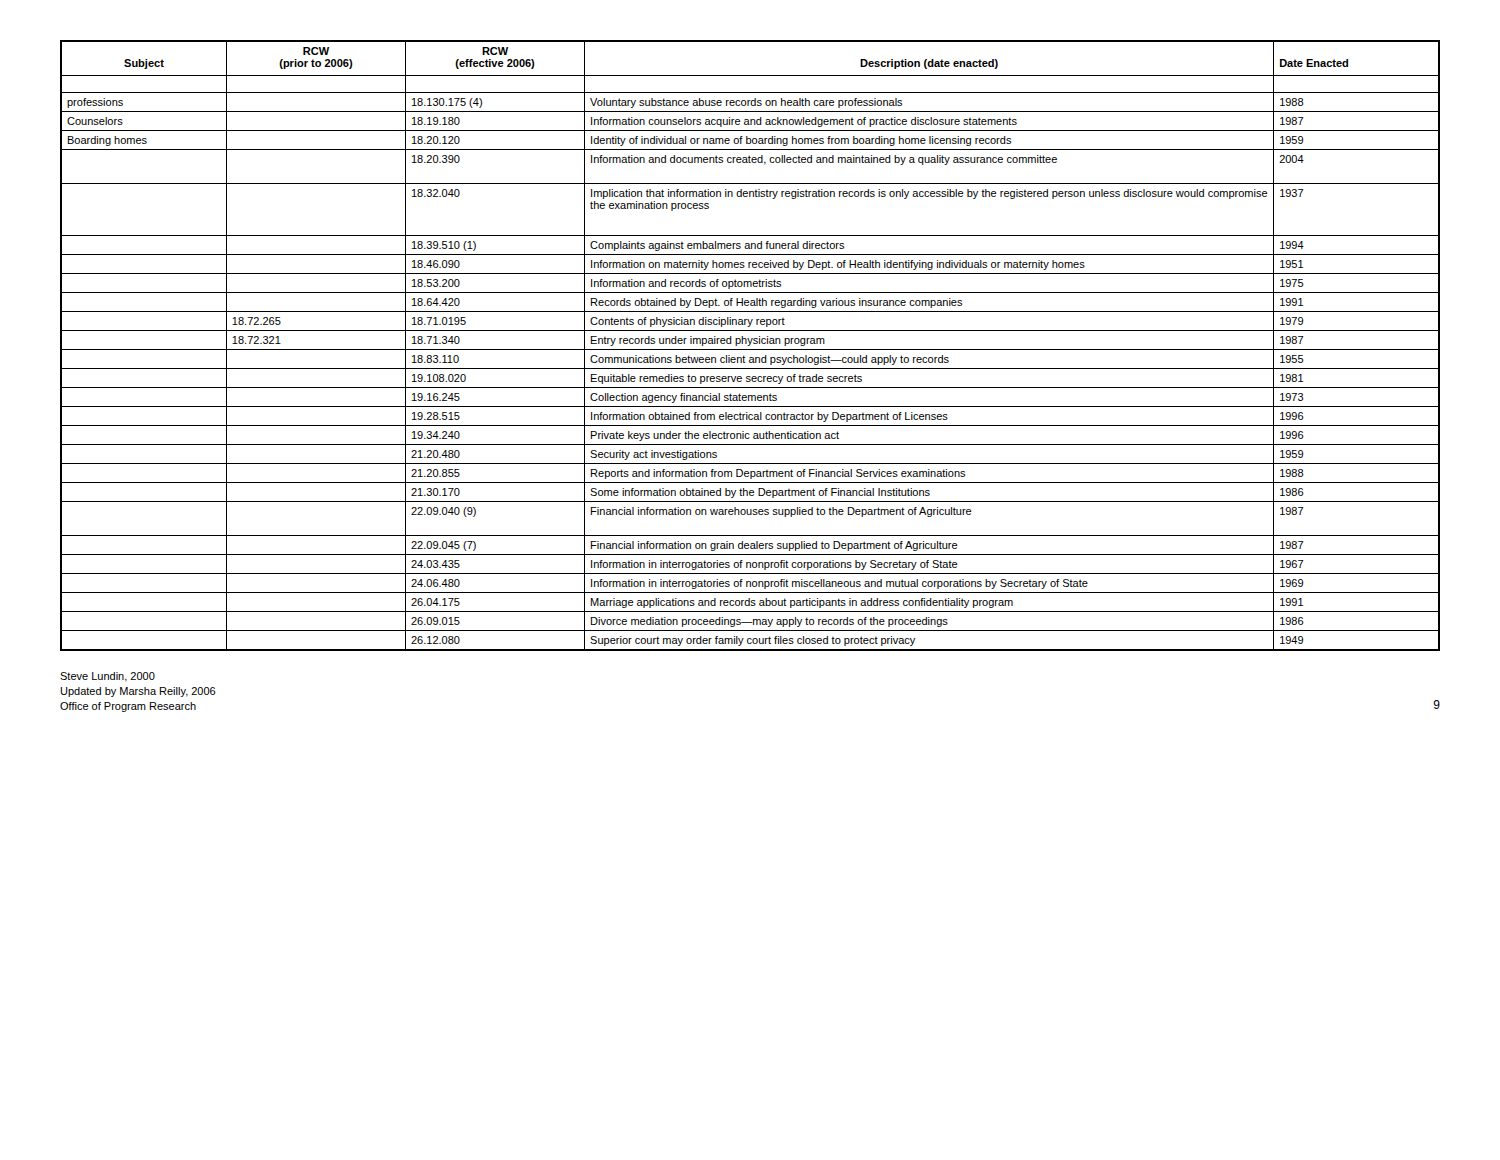| Subject | RCW (prior to 2006) | RCW (effective 2006) | Description (date enacted) | Date Enacted |
| --- | --- | --- | --- | --- |
| professions | | 18.130.175 (4) | Voluntary substance abuse records on health care professionals | 1988 |
| Counselors | | 18.19.180 | Information counselors acquire and acknowledgement of practice disclosure statements | 1987 |
| Boarding homes | | 18.20.120 | Identity of individual or name of boarding homes from boarding home licensing records | 1959 |
| | | 18.20.390 | Information and documents created, collected and maintained by a quality assurance committee | 2004 |
| | | 18.32.040 | Implication that information in dentistry registration records is only accessible by the registered person unless disclosure would compromise the examination process | 1937 |
| | | 18.39.510 (1) | Complaints against embalmers and funeral directors | 1994 |
| | | 18.46.090 | Information on maternity homes received by Dept. of Health identifying individuals or maternity homes | 1951 |
| | | 18.53.200 | Information and records of optometrists | 1975 |
| | | 18.64.420 | Records obtained by Dept. of Health regarding various insurance companies | 1991 |
| | 18.72.265 | 18.71.0195 | Contents of physician disciplinary report | 1979 |
| | 18.72.321 | 18.71.340 | Entry records under impaired physician program | 1987 |
| | | 18.83.110 | Communications between client and psychologist—could apply to records | 1955 |
| | | 19.108.020 | Equitable remedies to preserve secrecy of trade secrets | 1981 |
| | | 19.16.245 | Collection agency financial statements | 1973 |
| | | 19.28.515 | Information obtained from electrical contractor by Department of Licenses | 1996 |
| | | 19.34.240 | Private keys under the electronic authentication act | 1996 |
| | | 21.20.480 | Security act investigations | 1959 |
| | | 21.20.855 | Reports and information from Department of Financial Services examinations | 1988 |
| | | 21.30.170 | Some information obtained by the Department of Financial Institutions | 1986 |
| | | 22.09.040 (9) | Financial information on warehouses supplied to the Department of Agriculture | 1987 |
| | | 22.09.045 (7) | Financial information on grain dealers supplied to Department of Agriculture | 1987 |
| | | 24.03.435 | Information in interrogatories of nonprofit corporations by Secretary of State | 1967 |
| | | 24.06.480 | Information in interrogatories of nonprofit miscellaneous and mutual corporations by Secretary of State | 1969 |
| | | 26.04.175 | Marriage applications and records about participants in address confidentiality program | 1991 |
| | | 26.09.015 | Divorce mediation proceedings—may apply to records of the proceedings | 1986 |
| | | 26.12.080 | Superior court may order family court files closed to protect privacy | 1949 |
Steve Lundin, 2000
Updated by Marsha Reilly, 2006
Office of Program Research 9